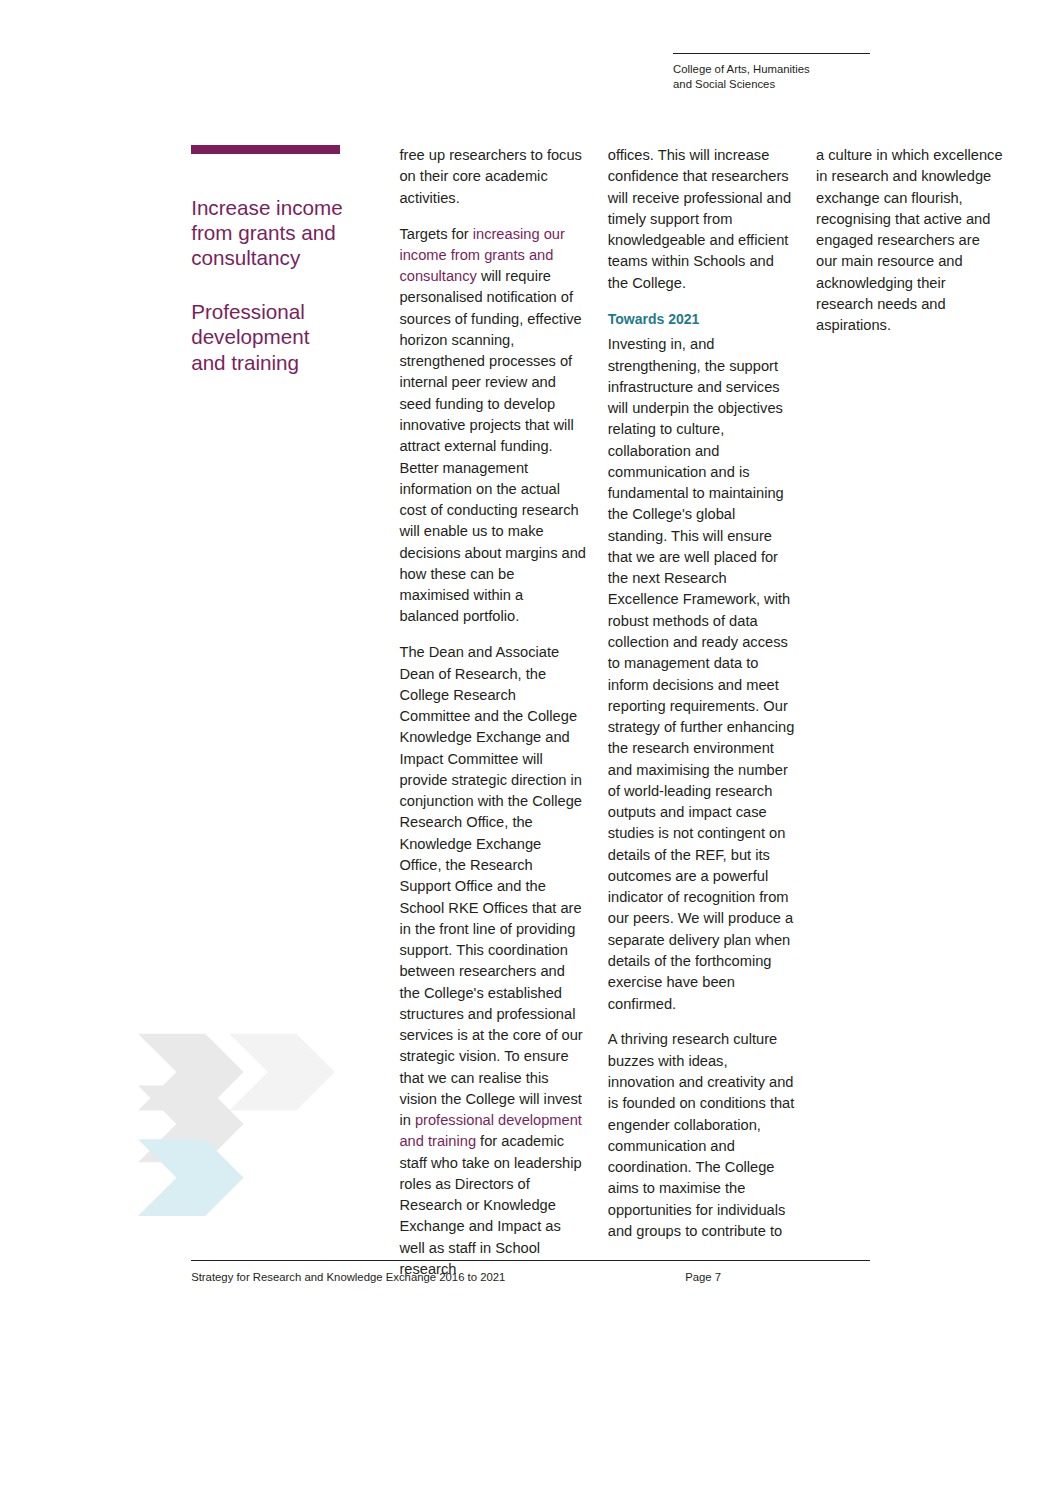College of Arts, Humanities
and Social Sciences
Increase income
from grants and
consultancy
Professional
development
and training
free up researchers to focus on their core academic activities.
Targets for increasing our income from grants and consultancy will require personalised notification of sources of funding, effective horizon scanning, strengthened processes of internal peer review and seed funding to develop innovative projects that will attract external funding. Better management information on the actual cost of conducting research will enable us to make decisions about margins and how these can be maximised within a balanced portfolio.
The Dean and Associate Dean of Research, the College Research Committee and the College Knowledge Exchange and Impact Committee will provide strategic direction in conjunction with the College Research Office, the Knowledge Exchange Office, the Research Support Office and the School RKE Offices that are in the front line of providing support. This coordination between researchers and the College's established structures and professional services is at the core of our strategic vision. To ensure that we can realise this vision the College will invest in professional development and training for academic staff who take on leadership roles as Directors of Research or Knowledge Exchange and Impact as well as staff in School research
offices. This will increase confidence that researchers will receive professional and timely support from knowledgeable and efficient teams within Schools and the College.
Towards 2021
Investing in, and strengthening, the support infrastructure and services will underpin the objectives relating to culture, collaboration and communication and is fundamental to maintaining the College's global standing. This will ensure that we are well placed for the next Research Excellence Framework, with robust methods of data collection and ready access to management data to inform decisions and meet reporting requirements. Our strategy of further enhancing the research environment and maximising the number of world-leading research outputs and impact case studies is not contingent on details of the REF, but its outcomes are a powerful indicator of recognition from our peers. We will produce a separate delivery plan when details of the forthcoming exercise have been confirmed.
A thriving research culture buzzes with ideas, innovation and creativity and is founded on conditions that engender collaboration, communication and coordination. The College aims to maximise the opportunities for individuals and groups to contribute to
a culture in which excellence in research and knowledge exchange can flourish, recognising that active and engaged researchers are our main resource and acknowledging their research needs and aspirations.
Strategy for Research and Knowledge Exchange 2016 to 2021
Page 7